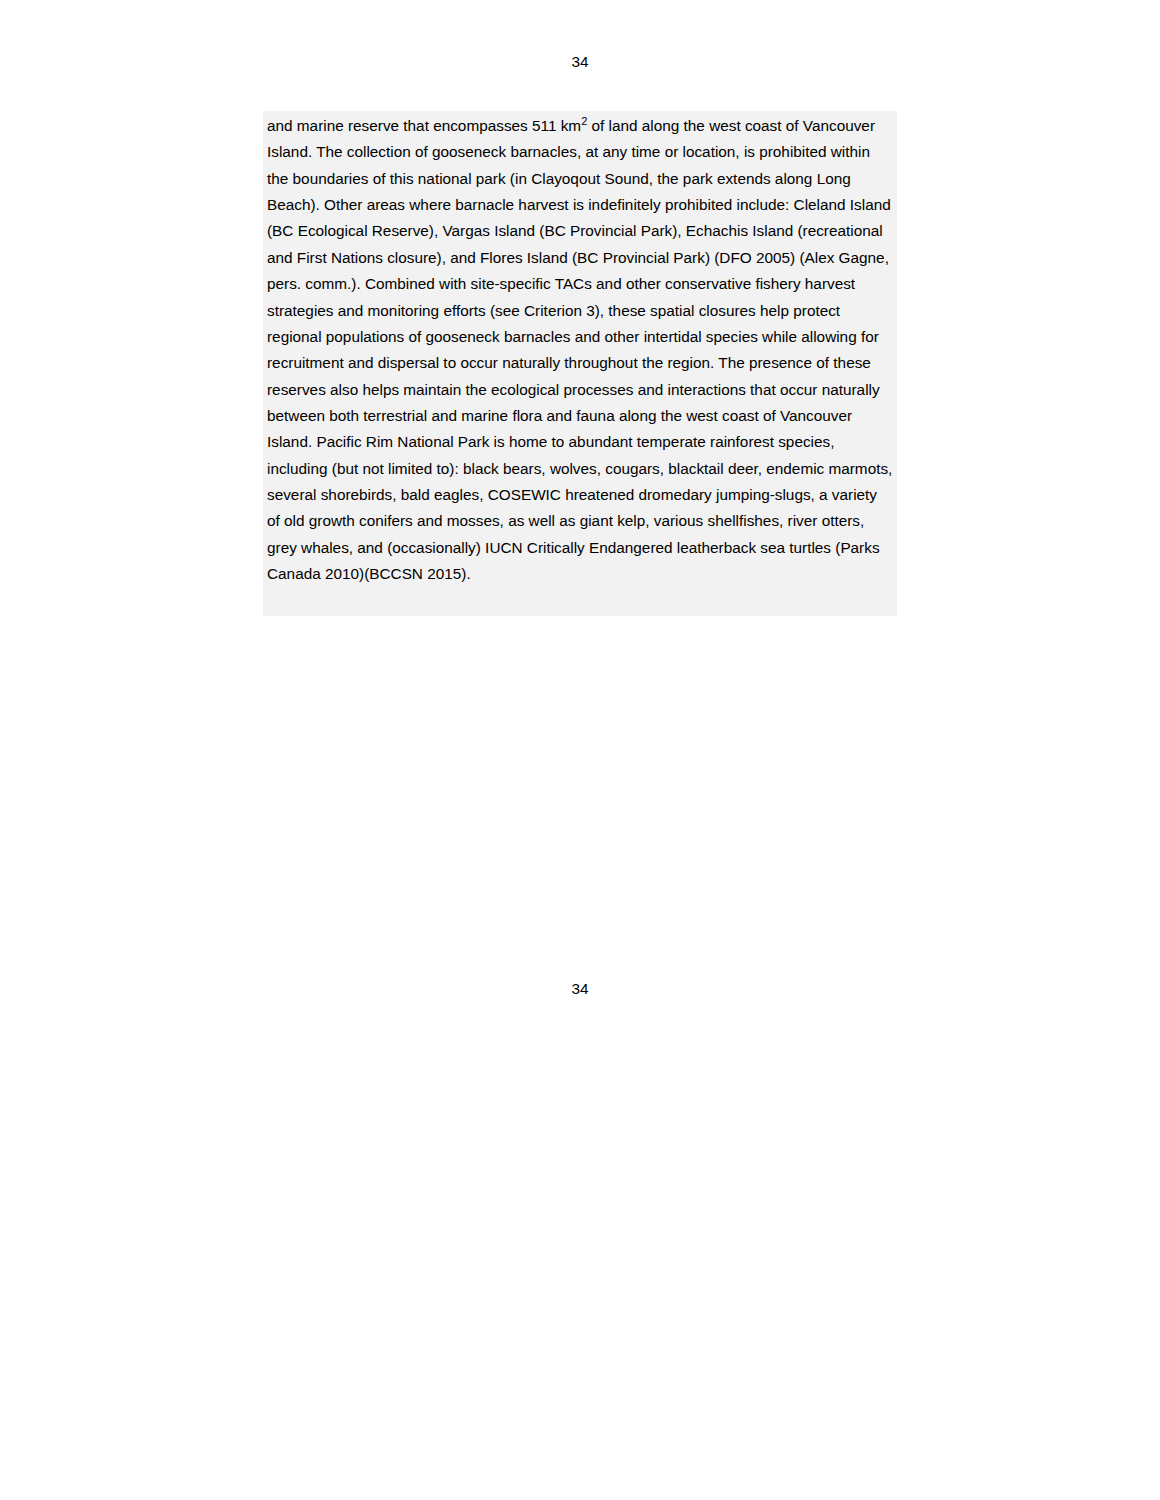34
and marine reserve that encompasses 511 km2 of land along the west coast of Vancouver Island. The collection of gooseneck barnacles, at any time or location, is prohibited within the boundaries of this national park (in Clayoqout Sound, the park extends along Long Beach). Other areas where barnacle harvest is indefinitely prohibited include: Cleland Island (BC Ecological Reserve), Vargas Island (BC Provincial Park), Echachis Island (recreational and First Nations closure), and Flores Island (BC Provincial Park) (DFO 2005) (Alex Gagne, pers. comm.). Combined with site-specific TACs and other conservative fishery harvest strategies and monitoring efforts (see Criterion 3), these spatial closures help protect regional populations of gooseneck barnacles and other intertidal species while allowing for recruitment and dispersal to occur naturally throughout the region. The presence of these reserves also helps maintain the ecological processes and interactions that occur naturally between both terrestrial and marine flora and fauna along the west coast of Vancouver Island. Pacific Rim National Park is home to abundant temperate rainforest species, including (but not limited to): black bears, wolves, cougars, blacktail deer, endemic marmots, several shorebirds, bald eagles, COSEWIC hreatened dromedary jumping-slugs, a variety of old growth conifers and mosses, as well as giant kelp, various shellfishes, river otters, grey whales, and (occasionally) IUCN Critically Endangered leatherback sea turtles (Parks Canada 2010)(BCCSN 2015).
34